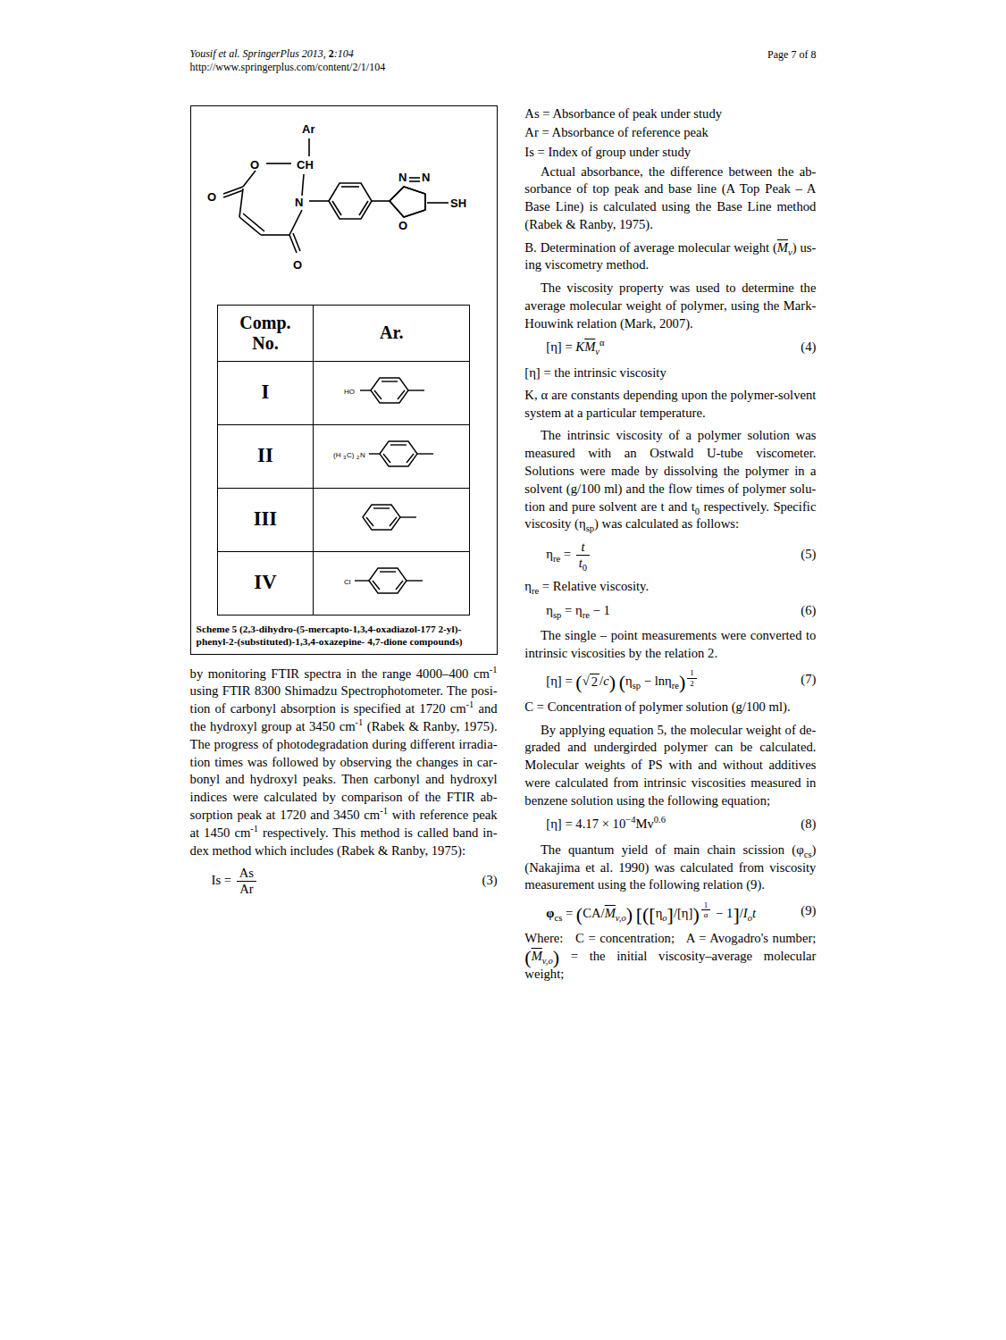Yousif et al. SpringerPlus 2013, 2:104
http://www.springerplus.com/content/2/1/104
Page 7 of 8
Ar CH O O O N N N O SH
| Comp. No. | Ar. |
| --- | --- |
| I | HO |
| II | (H 3 C) 2 N |
| III | |
| IV | Cl |
Scheme 5 (2,3-dihydro-(5-mercapto-1,3,4-oxadiazol-177 2-yl)-phenyl-2-(substituted)-1,3,4-oxazepine- 4,7-dione compounds)
by monitoring FTIR spectra in the range 4000–400 cm-1 using FTIR 8300 Shimadzu Spectrophotometer. The position of carbonyl absorption is specified at 1720 cm-1 and the hydroxyl group at 3450 cm-1 (Rabek & Ranby, 1975). The progress of photodegradation during different irradiation times was followed by observing the changes in carbonyl and hydroxyl peaks. Then carbonyl and hydroxyl indices were calculated by comparison of the FTIR absorption peak at 1720 and 3450 cm-1 with reference peak at 1450 cm-1 respectively. This method is called band index method which includes (Rabek & Ranby, 1975):
Is = As Ar
(3)
As = Absorbance of peak under study
Ar = Absorbance of reference peak
Is = Index of group under study
Actual absorbance, the difference between the absorbance of top peak and base line (A Top Peak – A Base Line) is calculated using the Base Line method (Rabek & Ranby, 1975).
B. Determination of average molecular weight (Mv) using viscometry method.
The viscosity property was used to determine the average molecular weight of polymer, using the Mark- Houwink relation (Mark, 2007).
[η] = KMvα
(4)
[η] = the intrinsic viscosity
K, α are constants depending upon the polymer-solvent system at a particular temperature.
The intrinsic viscosity of a polymer solution was measured with an Ostwald U-tube viscometer. Solutions were made by dissolving the polymer in a solvent (g/100 ml) and the flow times of polymer solution and pure solvent are t and t0 respectively. Specific viscosity (ηsp) was calculated as follows:
ηre = tt0
(5)
ηre = Relative viscosity.
ηsp = ηre − 1
(6)
The single – point measurements were converted to intrinsic viscosities by the relation 2.
[η] = (2/c) (ηsp − lnηre)12
(7)
C = Concentration of polymer solution (g/100 ml).
By applying equation 5, the molecular weight of degraded and undergirded polymer can be calculated. Molecular weights of PS with and without additives were calculated from intrinsic viscosities measured in benzene solution using the following equation;
[η] = 4.17 × 10−4Mv0.6
(8)
The quantum yield of main chain scission (φcs) (Nakajima et al. 1990) was calculated from viscosity measurement using the following relation (9).
φcs = (CA/Mv,o) [([ηo]/[η])1 α − 1]/Iot
(9)
Where: C = concentration; A = Avogadro's number; (Mv,o) = the initial viscosity–average molecular weight;